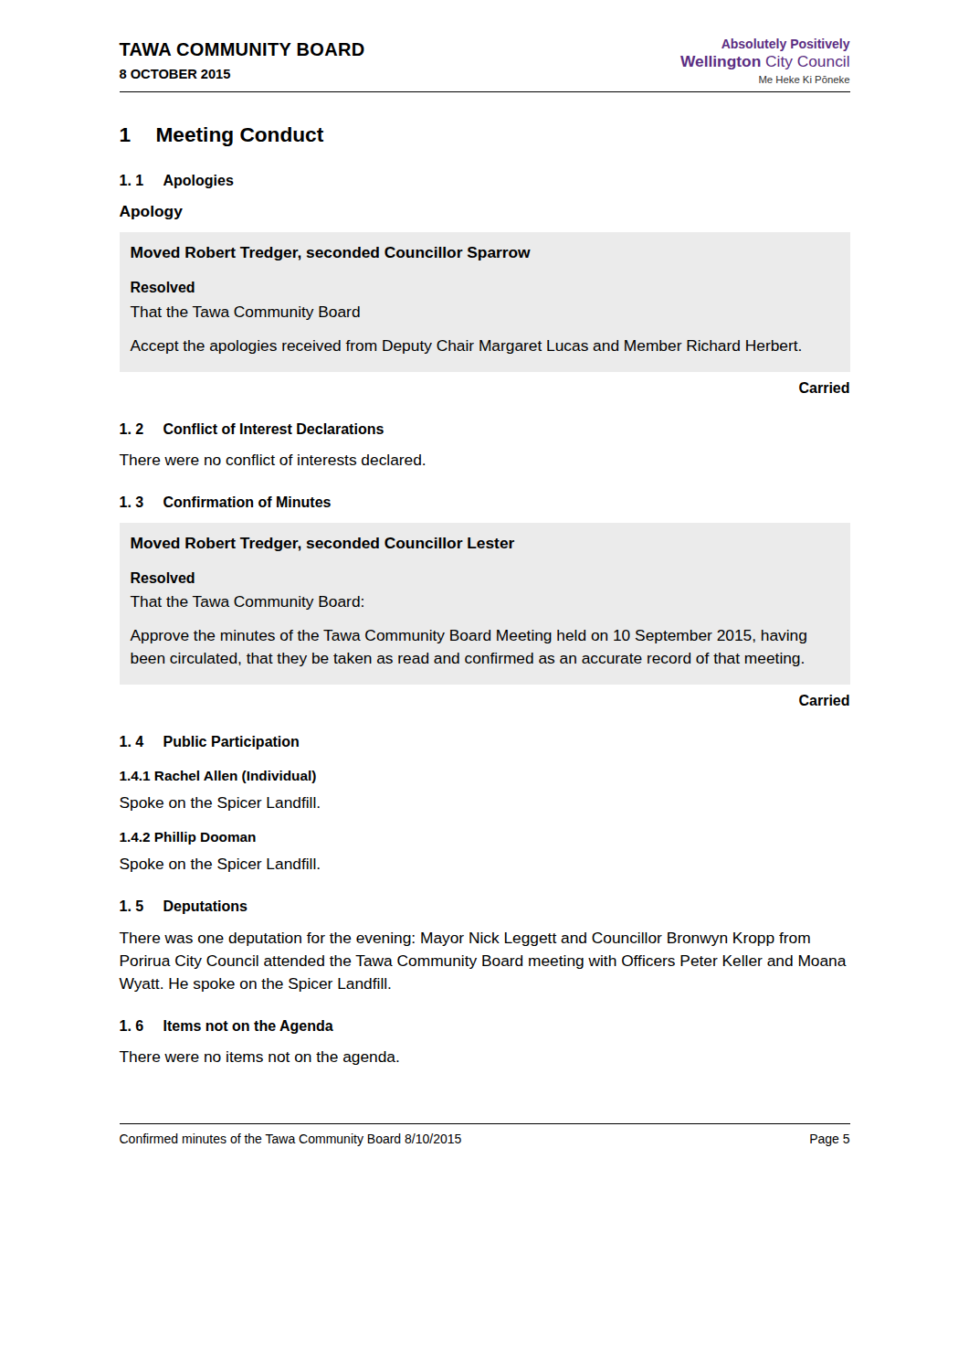TAWA COMMUNITY BOARD
8 OCTOBER 2015
Absolutely Positively
Wellington City Council
Me Heke Ki Pōneke
1 Meeting Conduct
1. 1 Apologies
Apology
Moved Robert Tredger, seconded Councillor Sparrow
Resolved
That the Tawa Community Board
Accept the apologies received from Deputy Chair Margaret Lucas and Member Richard Herbert.
Carried
1. 2 Conflict of Interest Declarations
There were no conflict of interests declared.
1. 3 Confirmation of Minutes
Moved Robert Tredger, seconded Councillor Lester
Resolved
That the Tawa Community Board:
Approve the minutes of the Tawa Community Board Meeting held on 10 September 2015, having been circulated, that they be taken as read and confirmed as an accurate record of that meeting.
Carried
1. 4 Public Participation
1.4.1 Rachel Allen (Individual)
Spoke on the Spicer Landfill.
1.4.2 Phillip Dooman
Spoke on the Spicer Landfill.
1. 5 Deputations
There was one deputation for the evening: Mayor Nick Leggett and Councillor Bronwyn Kropp from Porirua City Council attended the Tawa Community Board meeting with Officers Peter Keller and Moana Wyatt. He spoke on the Spicer Landfill.
1. 6 Items not on the Agenda
There were no items not on the agenda.
Confirmed minutes of the Tawa Community Board 8/10/2015 Page 5